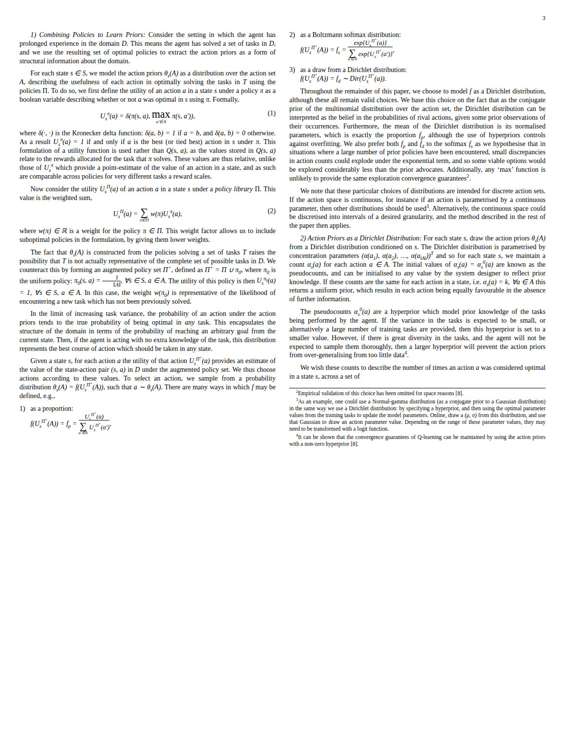3
1) Combining Policies to Learn Priors: Consider the setting in which the agent has prolonged experience in the domain D. This means the agent has solved a set of tasks in D, and we use the resulting set of optimal policies to extract the action priors as a form of structural information about the domain.
For each state s ∈ S, we model the action priors θs(A) as a distribution over the action set A, describing the usefulness of each action in optimally solving the tasks in Τ using the policies Π. To do so, we first define the utility of an action a in a state s under a policy π as a boolean variable describing whether or not a was optimal in s using π. Formally,
Usπ(a) = δ(π(s, a), max a′∈A π(s, a′)), (1)
where δ(·, ·) is the Kronecker delta function: δ(a, b) = 1 if a = b, and δ(a, b) = 0 otherwise. As a result Usπ(a) = 1 if and only if a is the best (or tied best) action in s under π. This formulation of a utility function is used rather than Q(s, a), as the values stored in Q(s, a) relate to the rewards allocated for the task that π solves. These values are thus relative, unlike those of Usπ which provide a point-estimate of the value of an action in a state, and as such are comparable across policies for very different tasks a reward scales.
Now consider the utility UsΠ(a) of an action a in a state s under a policy library Π. This value is the weighted sum,
UsΠ(a) = ∑π∈Π w(π)Usπ(a), (2)
where w(π) ∈ ℝ is a weight for the policy π ∈ Π. This weight factor allows us to include suboptimal policies in the formulation, by giving them lower weights.
The fact that θs(A) is constructed from the policies solving a set of tasks Τ raises the possibility that Τ is not actually representative of the complete set of possible tasks in D. We counteract this by forming an augmented policy set Π+, defined as Π+ = Π ∪ π0, where π0 is the uniform policy: π0(s, a) = 1‖A‖, ∀s ∈ S, a ∈ A. The utility of this policy is then Usπ0(a) = 1, ∀s ∈ S, a ∈ A. In this case, the weight w(π0) is representative of the likelihood of encountering a new task which has not been previously solved.
In the limit of increasing task variance, the probability of an action under the action priors tends to the true probability of being optimal in any task. This encapsulates the structure of the domain in terms of the probability of reaching an arbitrary goal from the current state. Then, if the agent is acting with no extra knowledge of the task, this distribution represents the best course of action which should be taken in any state.
Given a state s, for each action a the utility of that action UsΠ+(a) provides an estimate of the value of the state-action pair (s, a) in D under the augmented policy set. We thus choose actions according to these values. To select an action, we sample from a probability distribution θs(A) = f(UsΠ+(A)), such that a ∼ θs(A). There are many ways in which f may be defined, e.g.,
1) as a proportion:
f(UsΠ+(A)) = fp = UsΠ+(a)∑a′∈A UsΠ+(a′),
2) as a Boltzmann softmax distribution:
f(UsΠ+(A)) = fs = exp{UsΠ+(a)}∑a′∈A exp{UsΠ+(a′)},
3) as a draw from a Dirichlet distribution:
f(UsΠ+(A)) = fd ∼ Dir(UsΠ+(a)).
Throughout the remainder of this paper, we choose to model f as a Dirichlet distribution, although these all remain valid choices. We base this choice on the fact that as the conjugate prior of the multinomial distribution over the action set, the Dirichlet distribution can be interpreted as the belief in the probabilities of rival actions, given some prior observations of their occurrences. Furthermore, the mean of the Dirichlet distribution is its normalised parameters, which is exactly the proportion fp, although the use of hyperpriors controls against overfitting. We also prefer both fp and fd to the softmax fs as we hypothesise that in situations where a large number of prior policies have been encountered, small discrepancies in action counts could explode under the exponential term, and so some viable options would be explored considerably less than the prior advocates. Additionally, any ‘max’ function is unlikely to provide the same exploration convergence guarantees2.
We note that these particular choices of distributions are intended for discrete action sets. If the action space is continuous, for instance if an action is parametrised by a continuous parameter, then other distributions should be used3. Alternatively, the continuous space could be discretised into intervals of a desired granularity, and the method described in the rest of the paper then applies.
2) Action Priors as a Dirichlet Distribution: For each state s, draw the action priors θs(A) from a Dirichlet distribution conditioned on s. The Dirichlet distribution is parametrised by concentration parameters (α(a1), α(a2), …, α(a‖A‖))T and so for each state s, we maintain a count αs(a) for each action a ∈ A. The initial values of αs(a) = αs0(a) are known as the pseudocounts, and can be initialised to any value by the system designer to reflect prior knowledge. If these counts are the same for each action in a state, i.e. αs(a) = k, ∀a ∈ A this returns a uniform prior, which results in each action being equally favourable in the absence of further information.
The pseudocounts αs0(a) are a hyperprior which model prior knowledge of the tasks being performed by the agent. If the variance in the tasks is expected to be small, or alternatively a large number of training tasks are provided, then this hyperprior is set to a smaller value. However, if there is great diversity in the tasks, and the agent will not be expected to sample them thoroughly, then a larger hyperprior will prevent the action priors from over-generalising from too little data4.
We wish these counts to describe the number of times an action a was considered optimal in a state s, across a set of
2Empirical validation of this choice has been omitted for space reasons [8].
3As an example, one could use a Normal-gamma distribution (as a conjugate prior to a Gaussian distribution) in the same way we use a Dirichlet distribution: by specifying a hyperprior, and then using the optimal parameter values from the training tasks to update the model parameters. Online, draw a (μ, σ) from this distribution, and use that Gaussian to draw an action parameter value. Depending on the range of these parameter values, they may need to be transformed with a logit function.
4It can be shown that the convergence guarantees of Q-learning can be maintained by using the action priors with a non-zero hyperprior [8].